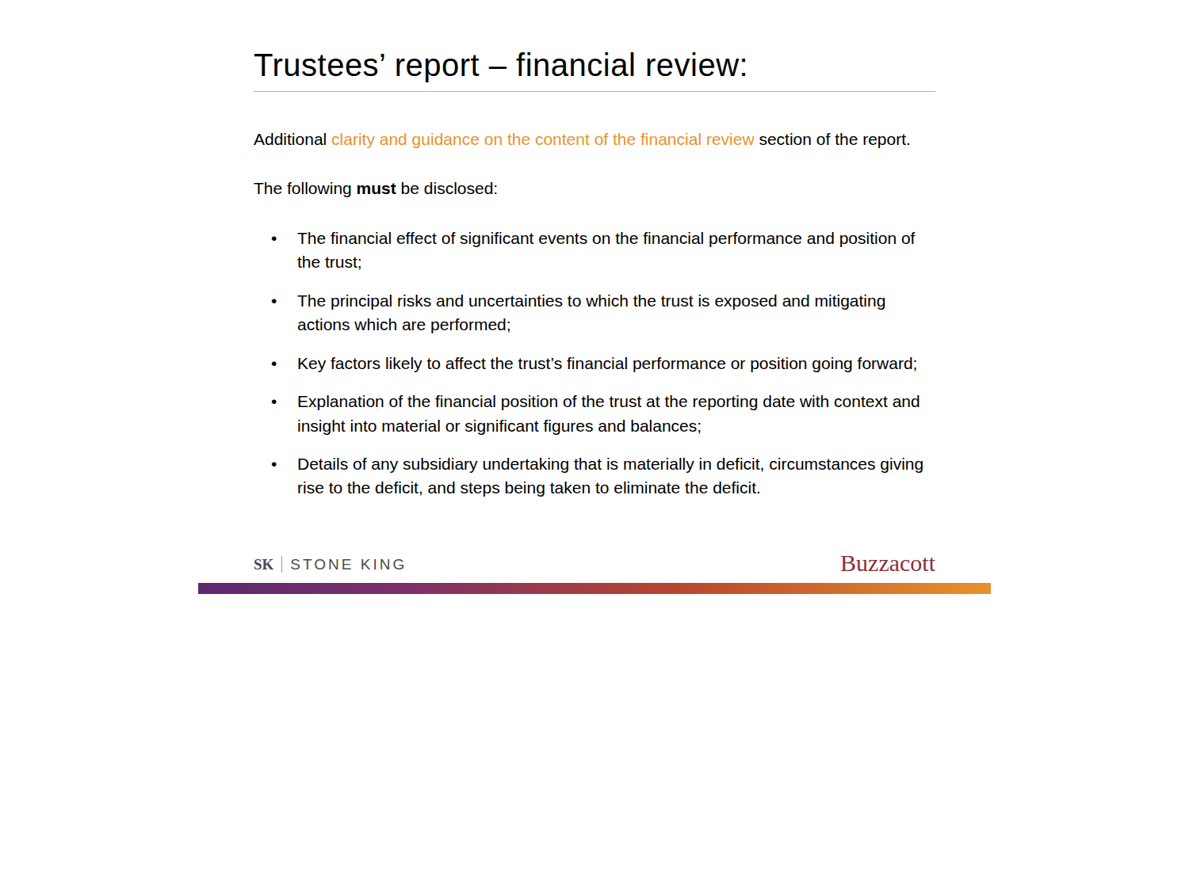Trustees’ report – financial review:
Additional clarity and guidance on the content of the financial review section of the report.
The following must be disclosed:
The financial effect of significant events on the financial performance and position of the trust;
The principal risks and uncertainties to which the trust is exposed and mitigating actions which are performed;
Key factors likely to affect the trust’s financial performance or position going forward;
Explanation of the financial position of the trust at the reporting date with context and insight into material or significant figures and balances;
Details of any subsidiary undertaking that is materially in deficit, circumstances giving rise to the deficit, and steps being taken to eliminate the deficit.
SKSTONE KING
Buzzacott